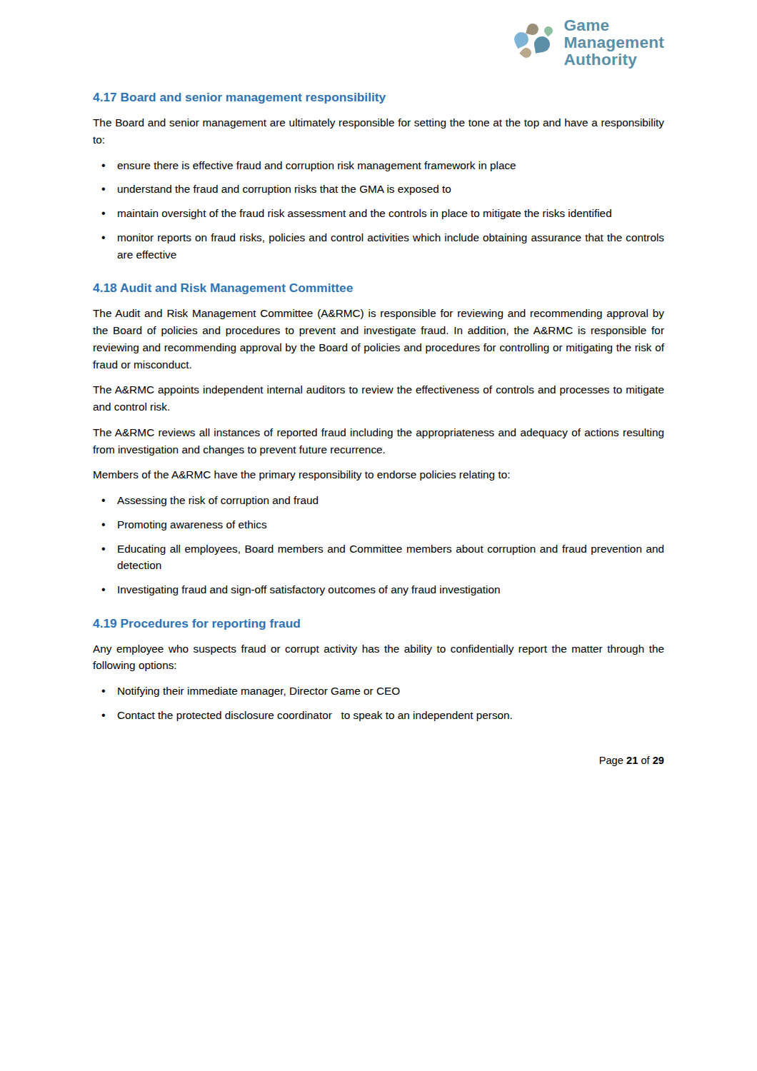Game
Management
Authority
4.17 Board and senior management responsibility
The Board and senior management are ultimately responsible for setting the tone at the top and have a responsibility to:
ensure there is effective fraud and corruption risk management framework in place
understand the fraud and corruption risks that the GMA is exposed to
maintain oversight of the fraud risk assessment and the controls in place to mitigate the risks identified
monitor reports on fraud risks, policies and control activities which include obtaining assurance that the controls are effective
4.18 Audit and Risk Management Committee
The Audit and Risk Management Committee (A&RMC) is responsible for reviewing and recommending approval by the Board of policies and procedures to prevent and investigate fraud. In addition, the A&RMC is responsible for reviewing and recommending approval by the Board of policies and procedures for controlling or mitigating the risk of fraud or misconduct.
The A&RMC appoints independent internal auditors to review the effectiveness of controls and processes to mitigate and control risk.
The A&RMC reviews all instances of reported fraud including the appropriateness and adequacy of actions resulting from investigation and changes to prevent future recurrence.
Members of the A&RMC have the primary responsibility to endorse policies relating to:
Assessing the risk of corruption and fraud
Promoting awareness of ethics
Educating all employees, Board members and Committee members about corruption and fraud prevention and detection
Investigating fraud and sign-off satisfactory outcomes of any fraud investigation
4.19 Procedures for reporting fraud
Any employee who suspects fraud or corrupt activity has the ability to confidentially report the matter through the following options:
Notifying their immediate manager, Director Game or CEO
Contact the protected disclosure coordinator to speak to an independent person.
Page 21 of 29